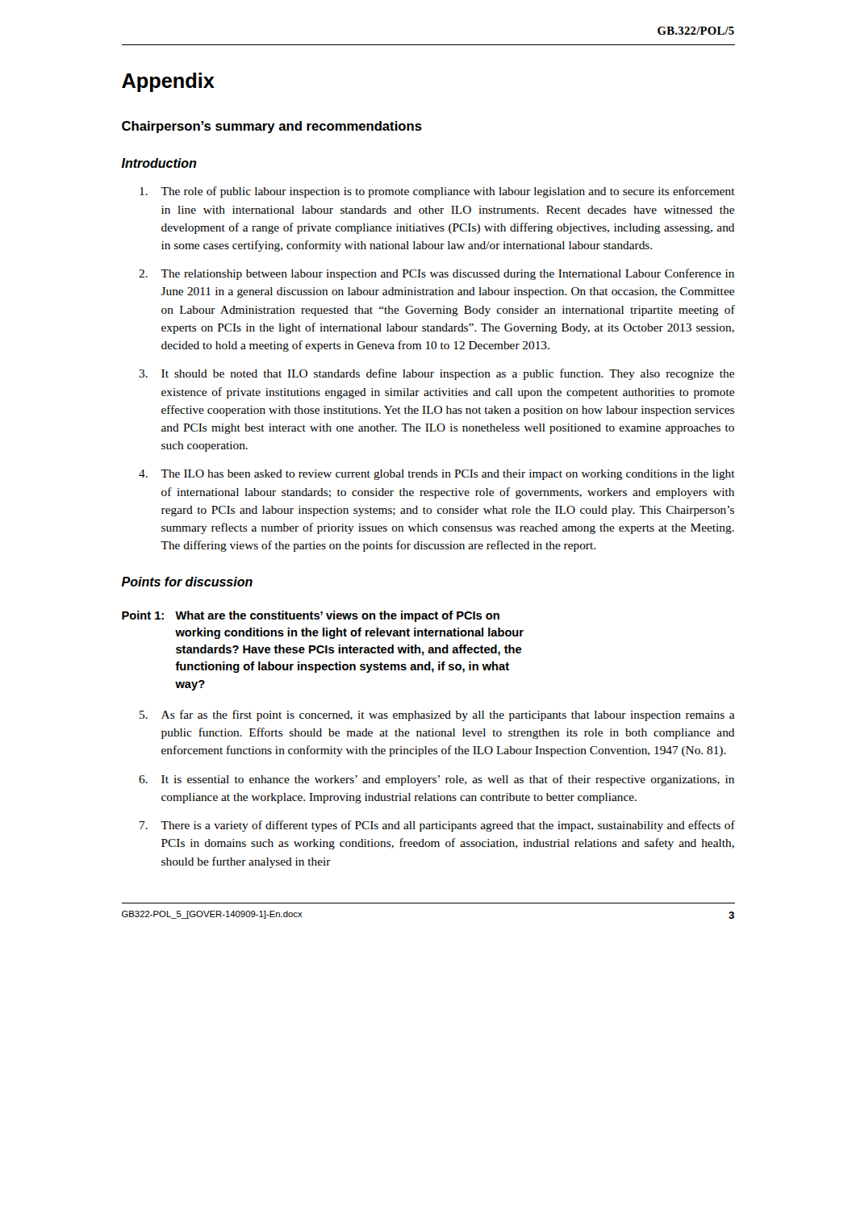GB.322/POL/5
Appendix
Chairperson’s summary and recommendations
Introduction
The role of public labour inspection is to promote compliance with labour legislation and to secure its enforcement in line with international labour standards and other ILO instruments. Recent decades have witnessed the development of a range of private compliance initiatives (PCIs) with differing objectives, including assessing, and in some cases certifying, conformity with national labour law and/or international labour standards.
The relationship between labour inspection and PCIs was discussed during the International Labour Conference in June 2011 in a general discussion on labour administration and labour inspection. On that occasion, the Committee on Labour Administration requested that “the Governing Body consider an international tripartite meeting of experts on PCIs in the light of international labour standards”. The Governing Body, at its October 2013 session, decided to hold a meeting of experts in Geneva from 10 to 12 December 2013.
It should be noted that ILO standards define labour inspection as a public function. They also recognize the existence of private institutions engaged in similar activities and call upon the competent authorities to promote effective cooperation with those institutions. Yet the ILO has not taken a position on how labour inspection services and PCIs might best interact with one another. The ILO is nonetheless well positioned to examine approaches to such cooperation.
The ILO has been asked to review current global trends in PCIs and their impact on working conditions in the light of international labour standards; to consider the respective role of governments, workers and employers with regard to PCIs and labour inspection systems; and to consider what role the ILO could play. This Chairperson’s summary reflects a number of priority issues on which consensus was reached among the experts at the Meeting. The differing views of the parties on the points for discussion are reflected in the report.
Points for discussion
Point 1:
What are the constituents’ views on the impact of PCIs on working conditions in the light of relevant international labour standards? Have these PCIs interacted with, and affected, the functioning of labour inspection systems and, if so, in what way?
As far as the first point is concerned, it was emphasized by all the participants that labour inspection remains a public function. Efforts should be made at the national level to strengthen its role in both compliance and enforcement functions in conformity with the principles of the ILO Labour Inspection Convention, 1947 (No. 81).
It is essential to enhance the workers’ and employers’ role, as well as that of their respective organizations, in compliance at the workplace. Improving industrial relations can contribute to better compliance.
There is a variety of different types of PCIs and all participants agreed that the impact, sustainability and effects of PCIs in domains such as working conditions, freedom of association, industrial relations and safety and health, should be further analysed in their
GB322-POL_5_[GOVER-140909-1]-En.docx 3